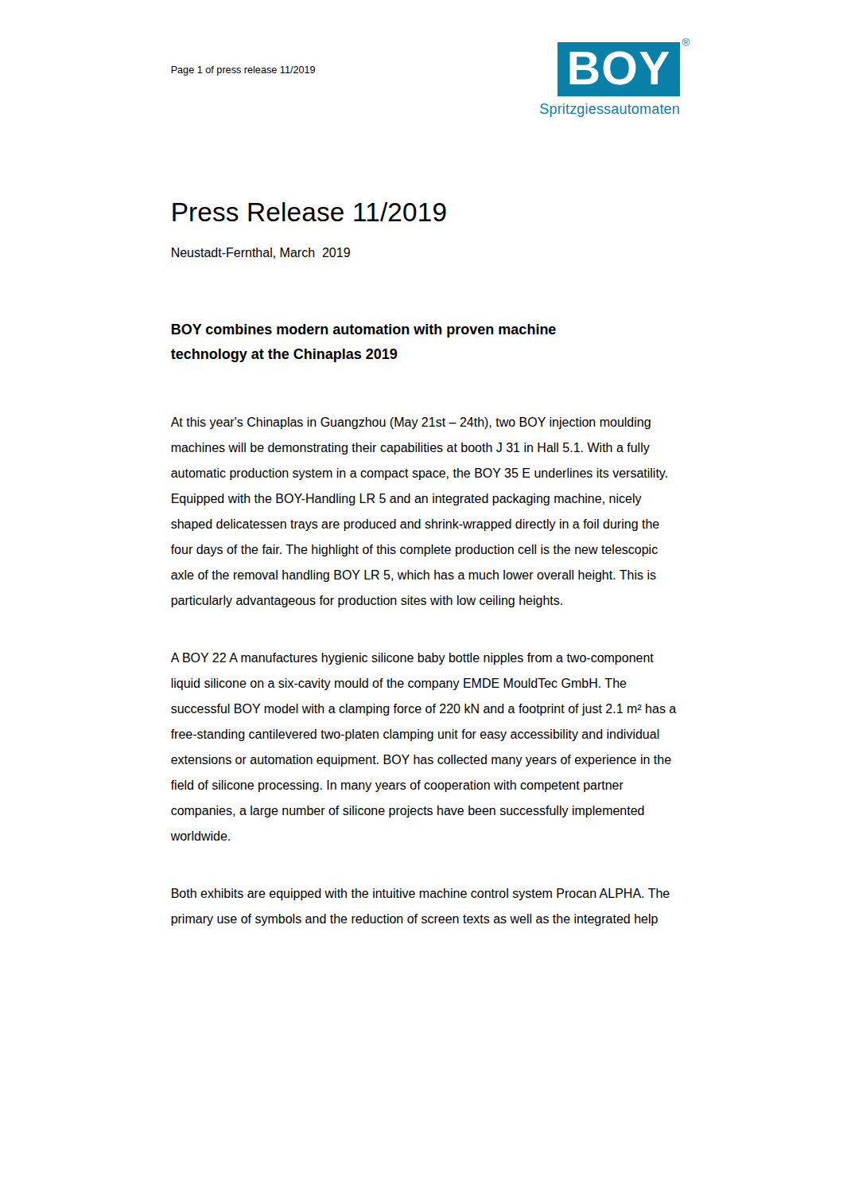Page 1 of press release 11/2019
BOY®
Spritzgiessautomaten
Press Release 11/2019
Neustadt-Fernthal, March 2019
BOY combines modern automation with proven machine technology at the Chinaplas 2019
At this year's Chinaplas in Guangzhou (May 21st – 24th), two BOY injection moulding machines will be demonstrating their capabilities at booth J 31 in Hall 5.1. With a fully automatic production system in a compact space, the BOY 35 E underlines its versatility. Equipped with the BOY-Handling LR 5 and an integrated packaging machine, nicely shaped delicatessen trays are produced and shrink-wrapped directly in a foil during the four days of the fair. The highlight of this complete production cell is the new telescopic axle of the removal handling BOY LR 5, which has a much lower overall height. This is particularly advantageous for production sites with low ceiling heights.
A BOY 22 A manufactures hygienic silicone baby bottle nipples from a two-component liquid silicone on a six-cavity mould of the company EMDE MouldTec GmbH. The successful BOY model with a clamping force of 220 kN and a footprint of just 2.1 m² has a free-standing cantilevered two-platen clamping unit for easy accessibility and individual extensions or automation equipment. BOY has collected many years of experience in the field of silicone processing. In many years of cooperation with competent partner companies, a large number of silicone projects have been successfully implemented worldwide.
Both exhibits are equipped with the intuitive machine control system Procan ALPHA. The primary use of symbols and the reduction of screen texts as well as the integrated help